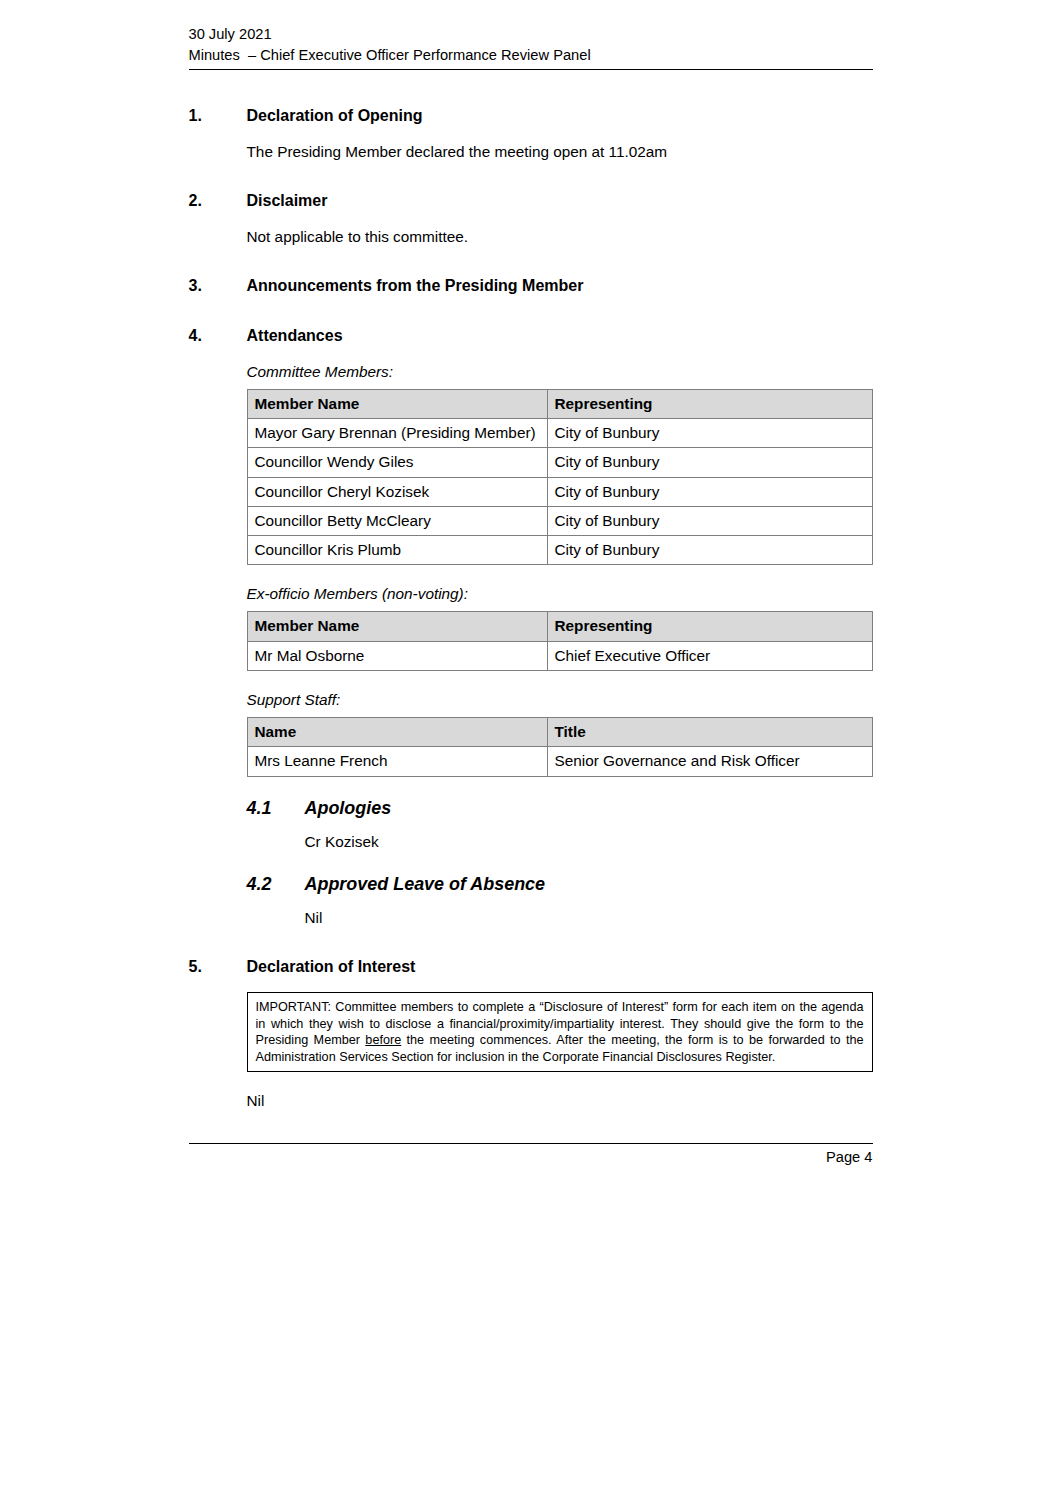30 July 2021
Minutes – Chief Executive Officer Performance Review Panel
1. Declaration of Opening
The Presiding Member declared the meeting open at 11.02am
2. Disclaimer
Not applicable to this committee.
3. Announcements from the Presiding Member
4. Attendances
Committee Members:
| Member Name | Representing |
| --- | --- |
| Mayor Gary Brennan (Presiding Member) | City of Bunbury |
| Councillor Wendy Giles | City of Bunbury |
| Councillor Cheryl Kozisek | City of Bunbury |
| Councillor Betty McCleary | City of Bunbury |
| Councillor Kris Plumb | City of Bunbury |
Ex-officio Members (non-voting):
| Member Name | Representing |
| --- | --- |
| Mr Mal Osborne | Chief Executive Officer |
Support Staff:
| Name | Title |
| --- | --- |
| Mrs Leanne French | Senior Governance and Risk Officer |
4.1 Apologies
Cr Kozisek
4.2 Approved Leave of Absence
Nil
5. Declaration of Interest
IMPORTANT: Committee members to complete a “Disclosure of Interest” form for each item on the agenda in which they wish to disclose a financial/proximity/impartiality interest. They should give the form to the Presiding Member before the meeting commences. After the meeting, the form is to be forwarded to the Administration Services Section for inclusion in the Corporate Financial Disclosures Register.
Nil
Page 4